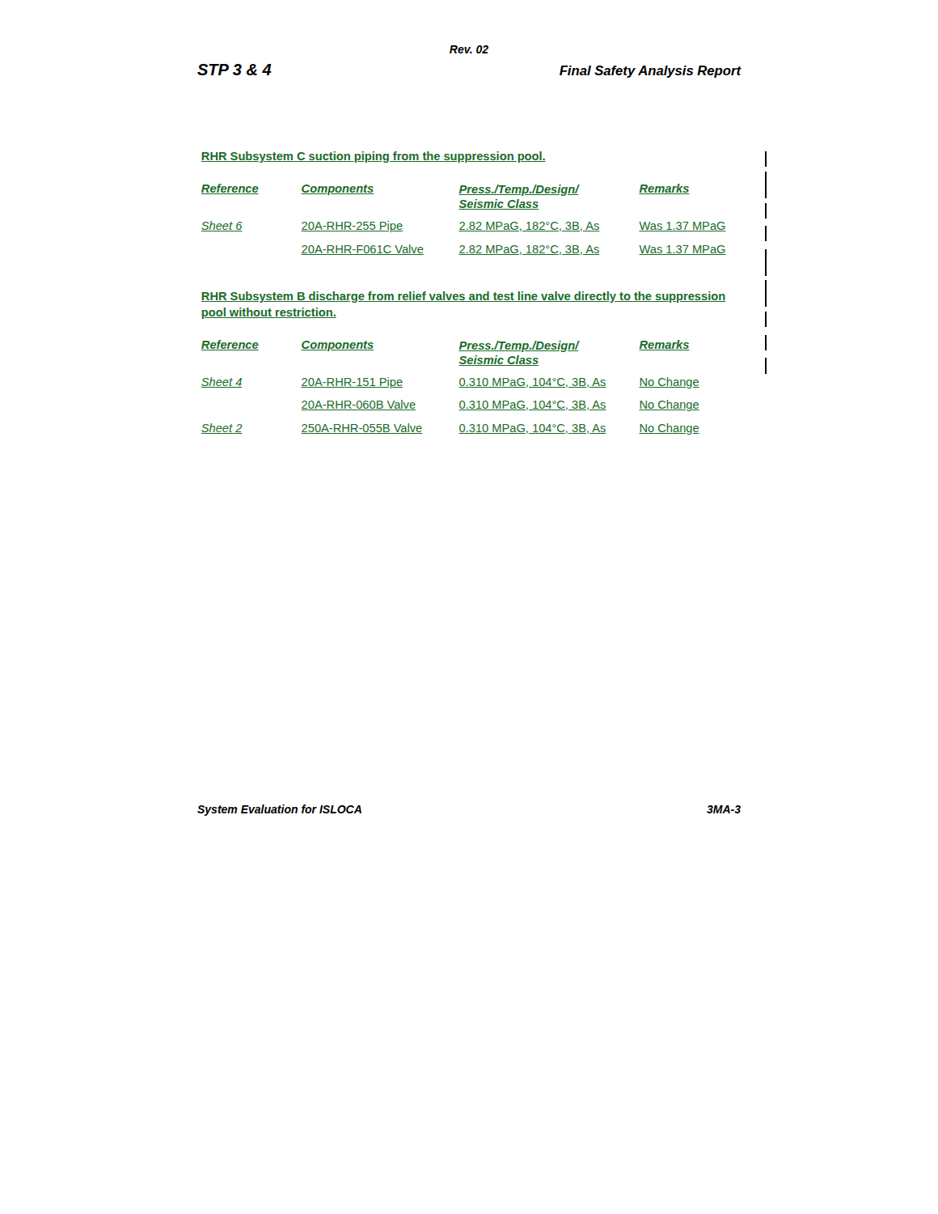Rev. 02
STP 3 & 4
Final Safety Analysis Report
RHR Subsystem C suction piping from the suppression pool.
| Reference | Components | Press./Temp./Design/ Seismic Class | Remarks |
| --- | --- | --- | --- |
| Sheet 6 | 20A-RHR-255 Pipe | 2.82 MPaG, 182°C, 3B, As | Was 1.37 MPaG |
| | 20A-RHR-F061C Valve | 2.82 MPaG, 182°C, 3B, As | Was 1.37 MPaG |
RHR Subsystem B discharge from relief valves and test line valve directly to the suppression
pool without restriction.
| Reference | Components | Press./Temp./Design/ Seismic Class | Remarks |
| --- | --- | --- | --- |
| Sheet 4 | 20A-RHR-151 Pipe | 0.310 MPaG, 104°C, 3B, As | No Change |
| | 20A-RHR-060B Valve | 0.310 MPaG, 104°C, 3B, As | No Change |
| Sheet 2 | 250A-RHR-055B Valve | 0.310 MPaG, 104°C, 3B, As | No Change |
System Evaluation for ISLOCA
3MA-3